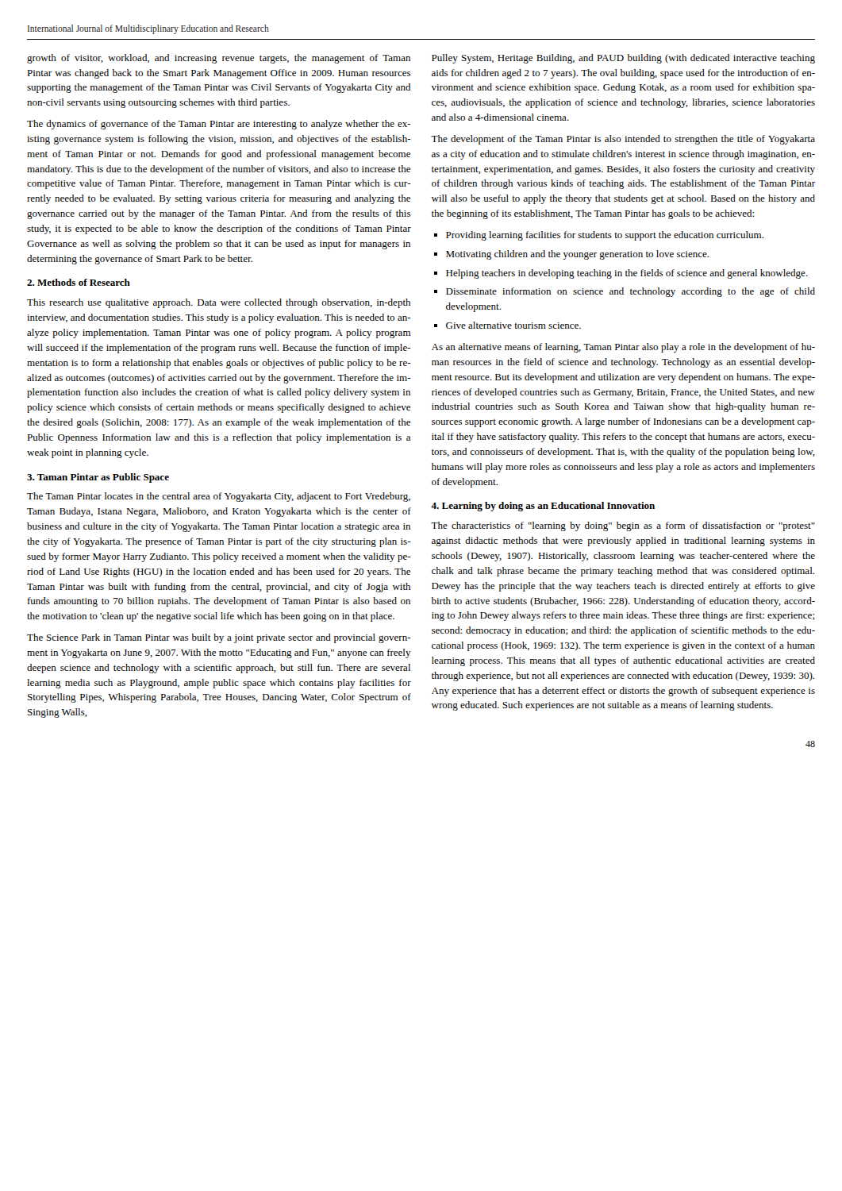International Journal of Multidisciplinary Education and Research
growth of visitor, workload, and increasing revenue targets, the management of Taman Pintar was changed back to the Smart Park Management Office in 2009. Human resources supporting the management of the Taman Pintar was Civil Servants of Yogyakarta City and non-civil servants using outsourcing schemes with third parties.
The dynamics of governance of the Taman Pintar are interesting to analyze whether the existing governance system is following the vision, mission, and objectives of the establishment of Taman Pintar or not. Demands for good and professional management become mandatory. This is due to the development of the number of visitors, and also to increase the competitive value of Taman Pintar. Therefore, management in Taman Pintar which is currently needed to be evaluated. By setting various criteria for measuring and analyzing the governance carried out by the manager of the Taman Pintar. And from the results of this study, it is expected to be able to know the description of the conditions of Taman Pintar Governance as well as solving the problem so that it can be used as input for managers in determining the governance of Smart Park to be better.
2. Methods of Research
This research use qualitative approach. Data were collected through observation, in-depth interview, and documentation studies. This study is a policy evaluation. This is needed to analyze policy implementation. Taman Pintar was one of policy program. A policy program will succeed if the implementation of the program runs well. Because the function of implementation is to form a relationship that enables goals or objectives of public policy to be realized as outcomes (outcomes) of activities carried out by the government. Therefore the implementation function also includes the creation of what is called policy delivery system in policy science which consists of certain methods or means specifically designed to achieve the desired goals (Solichin, 2008: 177). As an example of the weak implementation of the Public Openness Information law and this is a reflection that policy implementation is a weak point in planning cycle.
3. Taman Pintar as Public Space
The Taman Pintar locates in the central area of Yogyakarta City, adjacent to Fort Vredeburg, Taman Budaya, Istana Negara, Malioboro, and Kraton Yogyakarta which is the center of business and culture in the city of Yogyakarta. The Taman Pintar location a strategic area in the city of Yogyakarta. The presence of Taman Pintar is part of the city structuring plan issued by former Mayor Harry Zudianto. This policy received a moment when the validity period of Land Use Rights (HGU) in the location ended and has been used for 20 years. The Taman Pintar was built with funding from the central, provincial, and city of Jogja with funds amounting to 70 billion rupiahs. The development of Taman Pintar is also based on the motivation to 'clean up' the negative social life which has been going on in that place.
The Science Park in Taman Pintar was built by a joint private sector and provincial government in Yogyakarta on June 9, 2007. With the motto "Educating and Fun," anyone can freely deepen science and technology with a scientific approach, but still fun. There are several learning media such as Playground, ample public space which contains play facilities for Storytelling Pipes, Whispering Parabola, Tree Houses, Dancing Water, Color Spectrum of Singing Walls,
Pulley System, Heritage Building, and PAUD building (with dedicated interactive teaching aids for children aged 2 to 7 years). The oval building, space used for the introduction of environment and science exhibition space. Gedung Kotak, as a room used for exhibition spaces, audiovisuals, the application of science and technology, libraries, science laboratories and also a 4-dimensional cinema.
The development of the Taman Pintar is also intended to strengthen the title of Yogyakarta as a city of education and to stimulate children's interest in science through imagination, entertainment, experimentation, and games. Besides, it also fosters the curiosity and creativity of children through various kinds of teaching aids. The establishment of the Taman Pintar will also be useful to apply the theory that students get at school. Based on the history and the beginning of its establishment, The Taman Pintar has goals to be achieved:
Providing learning facilities for students to support the education curriculum.
Motivating children and the younger generation to love science.
Helping teachers in developing teaching in the fields of science and general knowledge.
Disseminate information on science and technology according to the age of child development.
Give alternative tourism science.
As an alternative means of learning, Taman Pintar also play a role in the development of human resources in the field of science and technology. Technology as an essential development resource. But its development and utilization are very dependent on humans. The experiences of developed countries such as Germany, Britain, France, the United States, and new industrial countries such as South Korea and Taiwan show that high-quality human resources support economic growth. A large number of Indonesians can be a development capital if they have satisfactory quality. This refers to the concept that humans are actors, executors, and connoisseurs of development. That is, with the quality of the population being low, humans will play more roles as connoisseurs and less play a role as actors and implementers of development.
4. Learning by doing as an Educational Innovation
The characteristics of "learning by doing" begin as a form of dissatisfaction or "protest" against didactic methods that were previously applied in traditional learning systems in schools (Dewey, 1907). Historically, classroom learning was teacher-centered where the chalk and talk phrase became the primary teaching method that was considered optimal. Dewey has the principle that the way teachers teach is directed entirely at efforts to give birth to active students (Brubacher, 1966: 228). Understanding of education theory, according to John Dewey always refers to three main ideas. These three things are first: experience; second: democracy in education; and third: the application of scientific methods to the educational process (Hook, 1969: 132). The term experience is given in the context of a human learning process. This means that all types of authentic educational activities are created through experience, but not all experiences are connected with education (Dewey, 1939: 30). Any experience that has a deterrent effect or distorts the growth of subsequent experience is wrong educated. Such experiences are not suitable as a means of learning students.
48